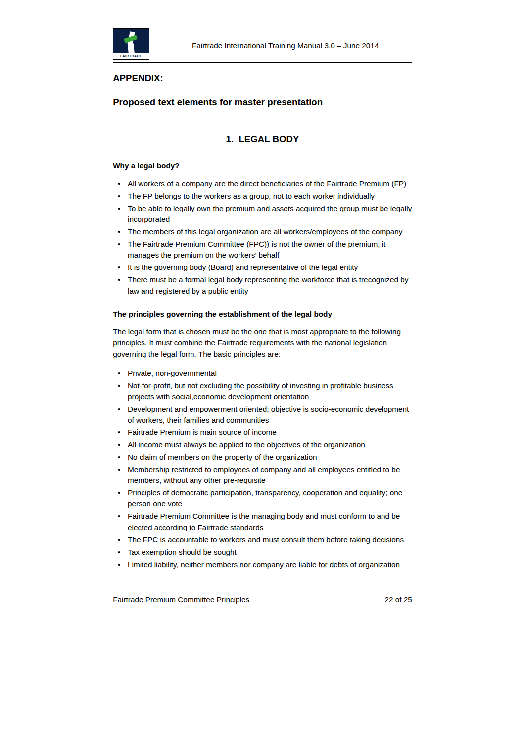FAIRTRADE
Fairtrade International Training Manual 3.0 – June 2014
APPENDIX:
Proposed text elements for master presentation
1. LEGAL BODY
Why a legal body?
All workers of a company are the direct beneficiaries of the Fairtrade Premium (FP)
The FP belongs to the workers as a group, not to each worker individually
To be able to legally own the premium and assets acquired the group must be legally incorporated
The members of this legal organization are all workers/employees of the company
The Fairtrade Premium Committee (FPC)) is not the owner of the premium, it manages the premium on the workers’ behalf
It is the governing body (Board) and representative of the legal entity
There must be a formal legal body representing the workforce that is trecognized by law and registered by a public entity
The principles governing the establishment of the legal body
The legal form that is chosen must be the one that is most appropriate to the following principles. It must combine the Fairtrade requirements with the national legislation governing the legal form. The basic principles are:
Private, non-governmental
Not-for-profit, but not excluding the possibility of investing in profitable business projects with social,economic development orientation
Development and empowerment oriented; objective is socio-economic development of workers, their families and communities
Fairtrade Premium is main source of income
All income must always be applied to the objectives of the organization
No claim of members on the property of the organization
Membership restricted to employees of company and all employees entitled to be members, without any other pre-requisite
Principles of democratic participation, transparency, cooperation and equality; one person one vote
Fairtrade Premium Committee is the managing body and must conform to and be elected according to Fairtrade standards
The FPC is accountable to workers and must consult them before taking decisions
Tax exemption should be sought
Limited liability, neither members nor company are liable for debts of organization
Fairtrade Premium Committee Principles 22 of 25